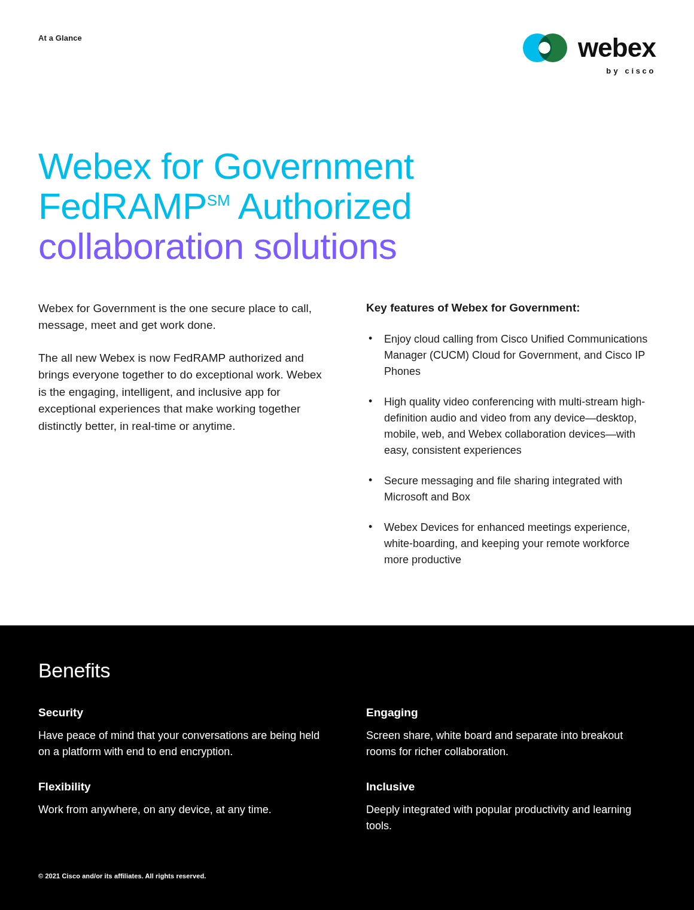At a Glance
webex
by CISCO
Webex for Government FedRAMPSM Authorized collaboration solutions
Webex for Government is the one secure place to call, message, meet and get work done.
The all new Webex is now FedRAMP authorized and brings everyone together to do exceptional work. Webex is the engaging, intelligent, and inclusive app for exceptional experiences that make working together distinctly better, in real-time or anytime.
Key features of Webex for Government:
Enjoy cloud calling from Cisco Unified Communications Manager (CUCM) Cloud for Government, and Cisco IP Phones
High quality video conferencing with multi-stream high-definition audio and video from any device—desktop, mobile, web, and Webex collaboration devices—with easy, consistent experiences
Secure messaging and file sharing integrated with Microsoft and Box
Webex Devices for enhanced meetings experience, white-boarding, and keeping your remote workforce more productive
Benefits
Security
Have peace of mind that your conversations are being held on a platform with end to end encryption.
Engaging
Screen share, white board and separate into breakout rooms for richer collaboration.
Flexibility
Work from anywhere, on any device, at any time.
Inclusive
Deeply integrated with popular productivity and learning tools.
© 2021 Cisco and/or its affiliates. All rights reserved.